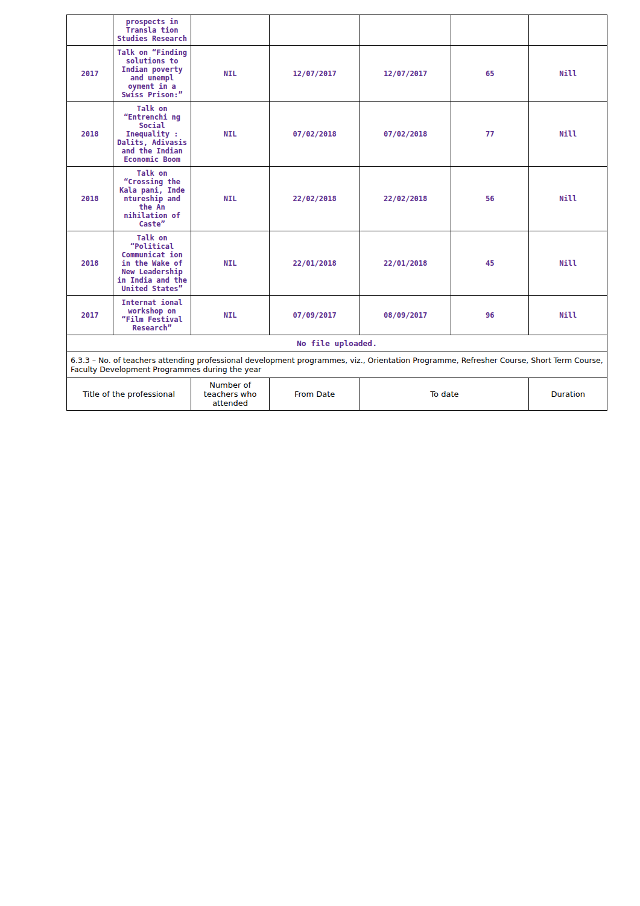| | / / prospects in Transla tion Studies Research / / / / / / / 2017 / Talk on “Finding solutions to Indian poverty and unempl oyment in a Swiss Prison:” / NIL / 12/07/2017 / 12/07/2017 / 65 / Nill / / 2018 / Talk on “Entrenchi ng Social Inequality : Dalits, Adivasis and the Indian Economic Boom / NIL / 07/02/2018 / 07/02/2018 / 77 / Nill / / 2018 / Talk on “Crossing the Kala pani, Inde ntureship and the An nihilation of Caste” / NIL / 22/02/2018 / 22/02/2018 / 56 / Nill / / 2018 / Talk on “Political Communicat ion in the Wake of New Leadership in India and the United States” / NIL / 22/01/2018 / 22/01/2018 / 45 / Nill / / 2017 / Internat ional workshop on “Film Festival Research” / NIL / 07/09/2017 / 08/09/2017 / 96 / Nill / / No file uploaded. / / 6.3.3 – No. of teachers attending professional development programmes, viz., Orientation Programme, Refresher Course, Short Term Course, Faculty Development Programmes during the year / / Title of the professional / Number of teachers who attended / From Date / To date / Duration / | |